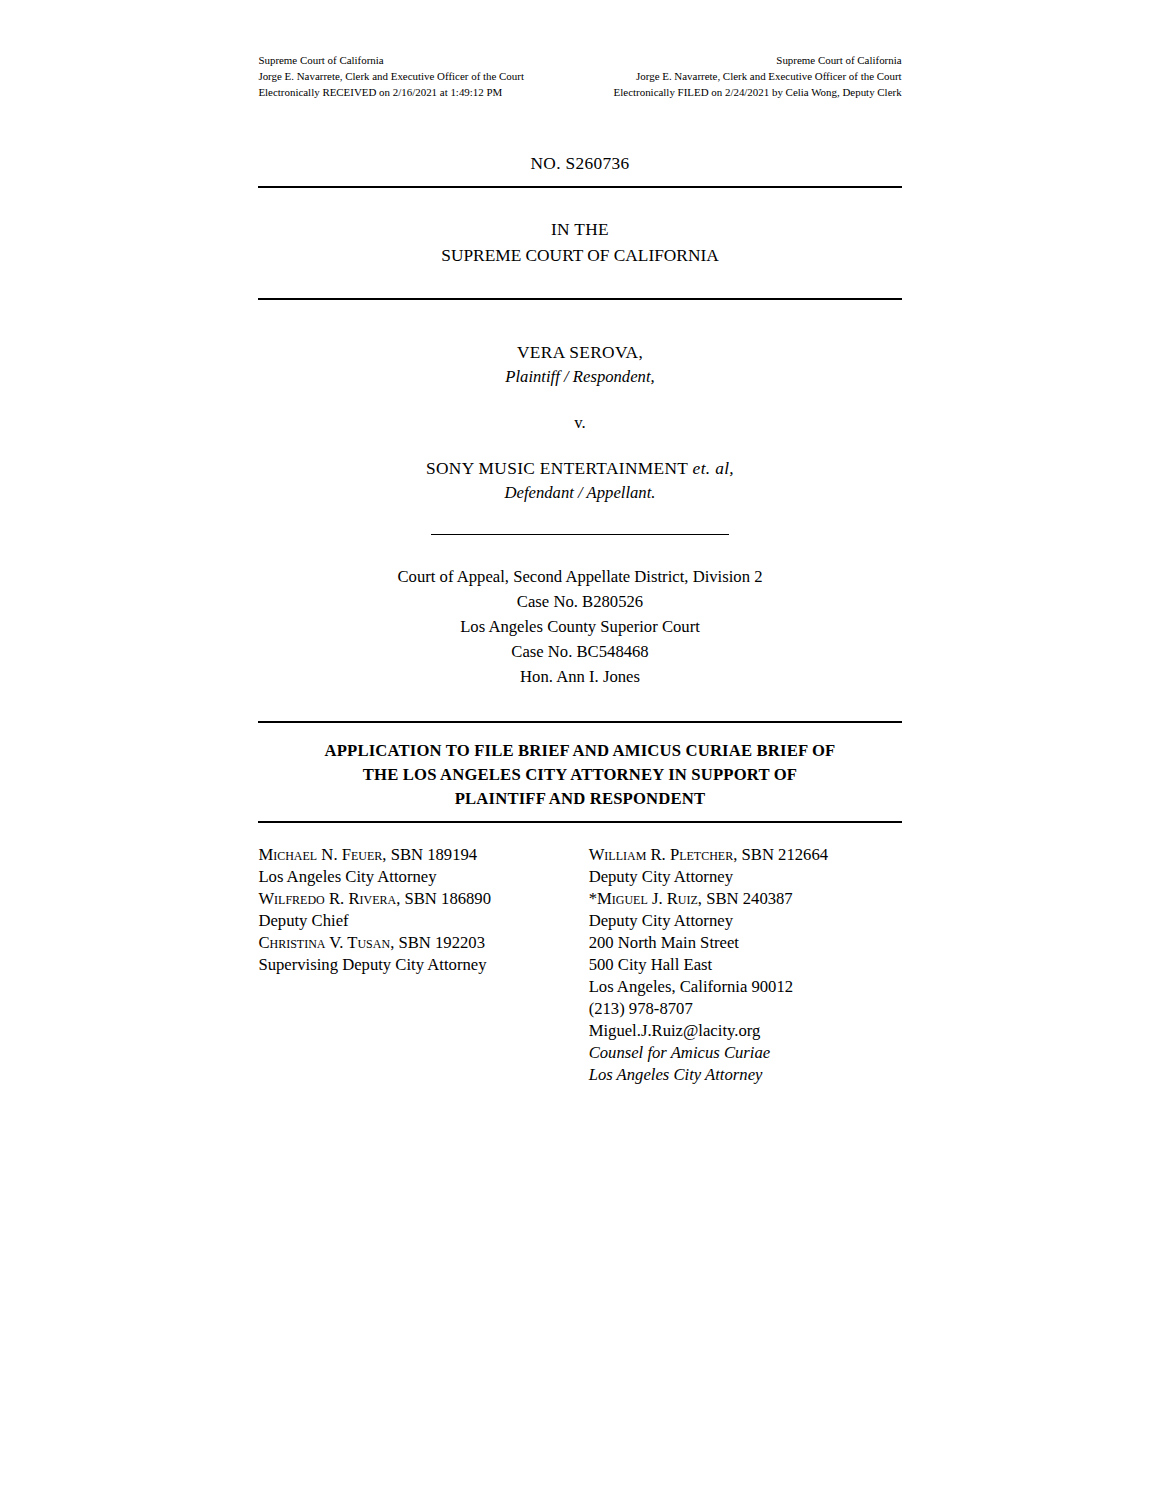Supreme Court of California
Jorge E. Navarrete, Clerk and Executive Officer of the Court
Electronically RECEIVED on 2/16/2021 at 1:49:12 PM
Supreme Court of California
Jorge E. Navarrete, Clerk and Executive Officer of the Court
Electronically FILED on 2/24/2021 by Celia Wong, Deputy Clerk
NO. S260736
IN THE
SUPREME COURT OF CALIFORNIA
VERA SEROVA,
Plaintiff / Respondent,
v.
SONY MUSIC ENTERTAINMENT et. al,
Defendant / Appellant.
Court of Appeal, Second Appellate District, Division 2
Case No. B280526
Los Angeles County Superior Court
Case No. BC548468
Hon. Ann I. Jones
APPLICATION TO FILE BRIEF AND AMICUS CURIAE BRIEF OF
THE LOS ANGELES CITY ATTORNEY IN SUPPORT OF
PLAINTIFF AND RESPONDENT
Michael N. Feuer, SBN 189194
Los Angeles City Attorney
Wilfredo R. Rivera, SBN 186890
Deputy Chief
Christina V. Tusan, SBN 192203
Supervising Deputy City Attorney
William R. Pletcher, SBN 212664
Deputy City Attorney
*Miguel J. Ruiz, SBN 240387
Deputy City Attorney
200 North Main Street
500 City Hall East
Los Angeles, California 90012
(213) 978-8707
Miguel.J.Ruiz@lacity.org
Counsel for Amicus Curiae
Los Angeles City Attorney